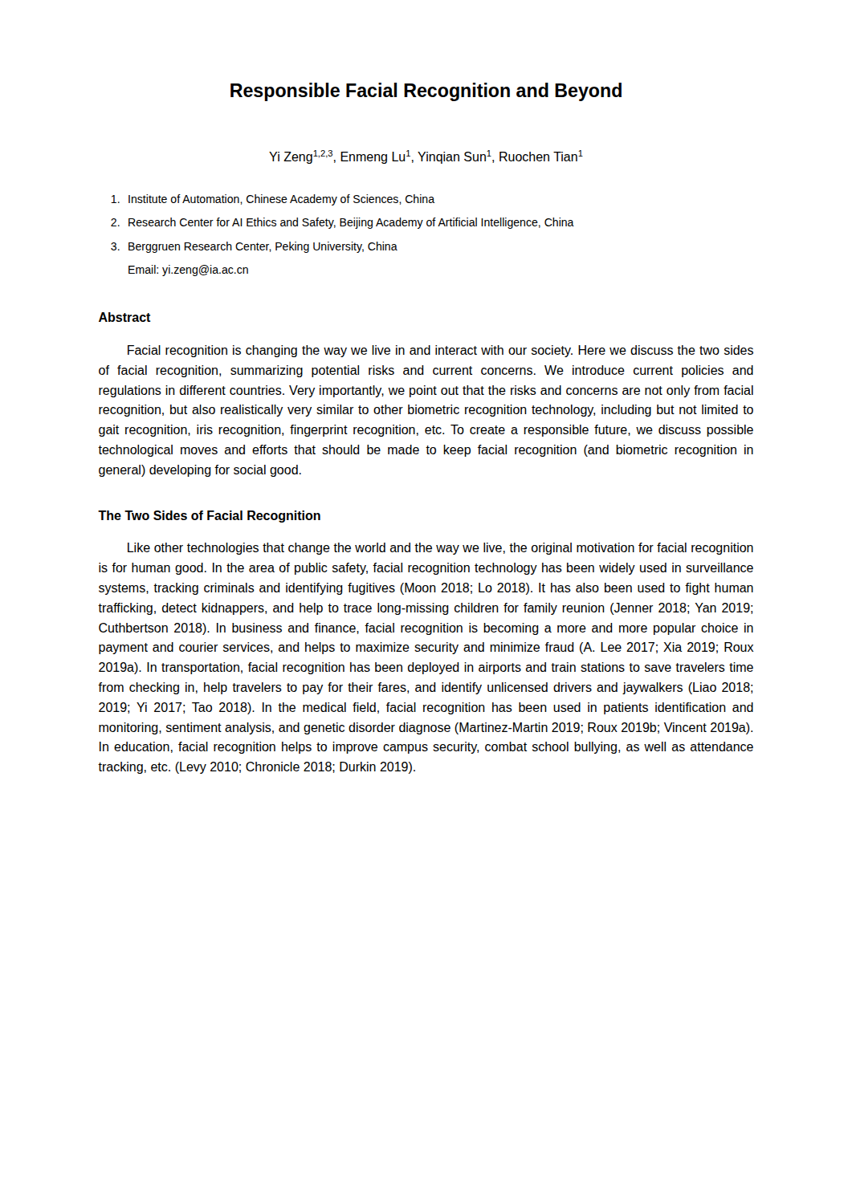Responsible Facial Recognition and Beyond
Yi Zeng1,2,3, Enmeng Lu1, Yinqian Sun1, Ruochen Tian1
Institute of Automation, Chinese Academy of Sciences, China
Research Center for AI Ethics and Safety, Beijing Academy of Artificial Intelligence, China
Berggruen Research Center, Peking University, China
Email: yi.zeng@ia.ac.cn
Abstract
Facial recognition is changing the way we live in and interact with our society. Here we discuss the two sides of facial recognition, summarizing potential risks and current concerns. We introduce current policies and regulations in different countries. Very importantly, we point out that the risks and concerns are not only from facial recognition, but also realistically very similar to other biometric recognition technology, including but not limited to gait recognition, iris recognition, fingerprint recognition, etc. To create a responsible future, we discuss possible technological moves and efforts that should be made to keep facial recognition (and biometric recognition in general) developing for social good.
The Two Sides of Facial Recognition
Like other technologies that change the world and the way we live, the original motivation for facial recognition is for human good. In the area of public safety, facial recognition technology has been widely used in surveillance systems, tracking criminals and identifying fugitives (Moon 2018; Lo 2018). It has also been used to fight human trafficking, detect kidnappers, and help to trace long-missing children for family reunion (Jenner 2018; Yan 2019; Cuthbertson 2018). In business and finance, facial recognition is becoming a more and more popular choice in payment and courier services, and helps to maximize security and minimize fraud (A. Lee 2017; Xia 2019; Roux 2019a). In transportation, facial recognition has been deployed in airports and train stations to save travelers time from checking in, help travelers to pay for their fares, and identify unlicensed drivers and jaywalkers (Liao 2018; 2019; Yi 2017; Tao 2018). In the medical field, facial recognition has been used in patients identification and monitoring, sentiment analysis, and genetic disorder diagnose (Martinez-Martin 2019; Roux 2019b; Vincent 2019a). In education, facial recognition helps to improve campus security, combat school bullying, as well as attendance tracking, etc. (Levy 2010; Chronicle 2018; Durkin 2019).